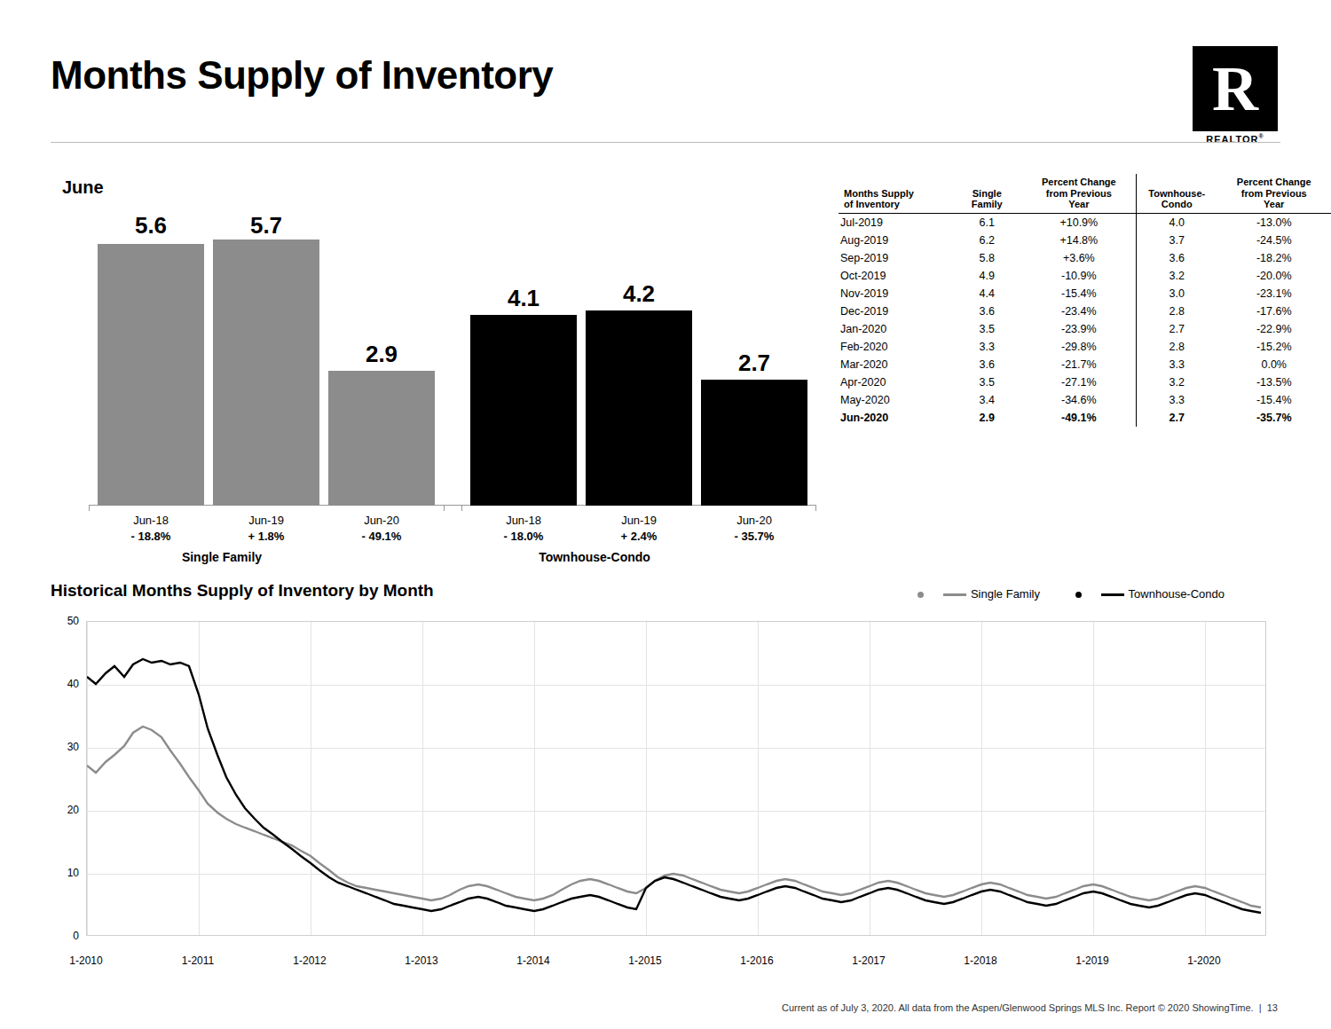Months Supply of Inventory
R
REALTOR®
June
5.6
5.7
2.9
4.1
4.2
2.7
Jun-18
- 18.8%
Jun-19
+ 1.8%
Jun-20
- 49.1%
Single Family
Jun-18
- 18.0%
Jun-19
+ 2.4%
Jun-20
- 35.7%
Townhouse-Condo
| Months Supply of Inventory | Single Family | Percent Change from Previous Year | Townhouse- Condo | Percent Change from Previous Year |
| --- | --- | --- | --- | --- |
| Jul-2019 | 6.1 | +10.9% | 4.0 | -13.0% |
| Aug-2019 | 6.2 | +14.8% | 3.7 | -24.5% |
| Sep-2019 | 5.8 | +3.6% | 3.6 | -18.2% |
| Oct-2019 | 4.9 | -10.9% | 3.2 | -20.0% |
| Nov-2019 | 4.4 | -15.4% | 3.0 | -23.1% |
| Dec-2019 | 3.6 | -23.4% | 2.8 | -17.6% |
| Jan-2020 | 3.5 | -23.9% | 2.7 | -22.9% |
| Feb-2020 | 3.3 | -29.8% | 2.8 | -15.2% |
| Mar-2020 | 3.6 | -21.7% | 3.3 | 0.0% |
| Apr-2020 | 3.5 | -27.1% | 3.2 | -13.5% |
| May-2020 | 3.4 | -34.6% | 3.3 | -15.4% |
| Jun-2020 | 2.9 | -49.1% | 2.7 | -35.7% |
Historical Months Supply of Inventory by Month
Single Family Townhouse-Condo
50
40
30
20
10
0
1-2010
1-2011
1-2012
1-2013
1-2014
1-2015
1-2016
1-2017
1-2018
1-2019
1-2020
Current as of July 3, 2020. All data from the Aspen/Glenwood Springs MLS Inc. Report © 2020 ShowingTime. | 13